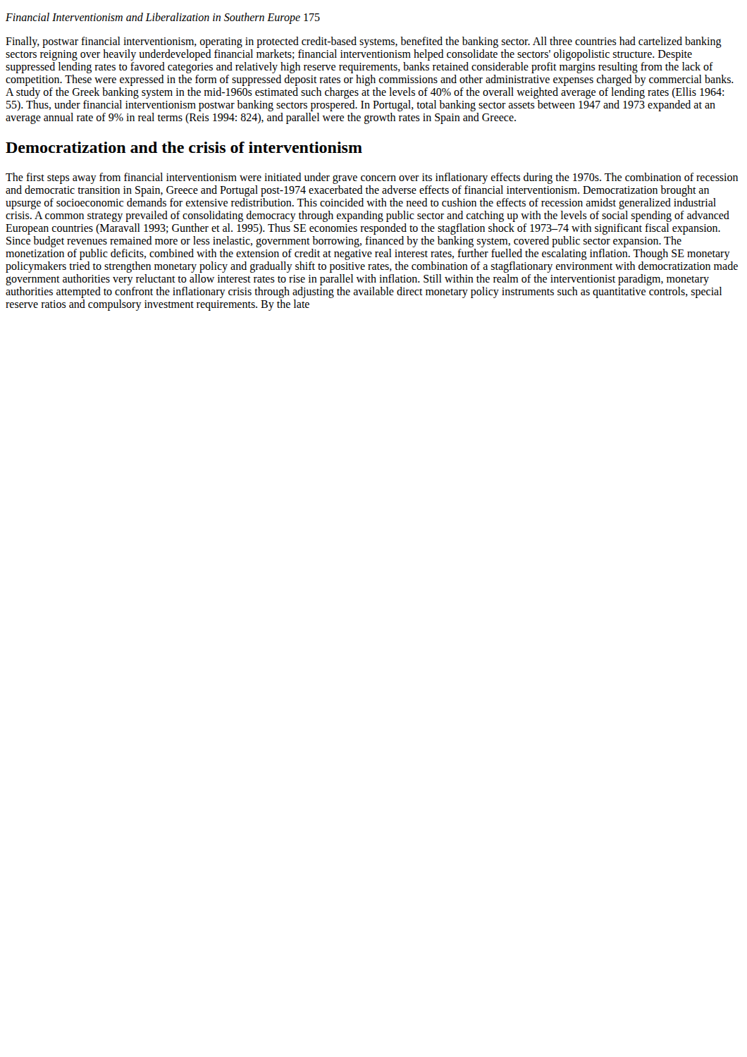Financial Interventionism and Liberalization in Southern Europe 175
Finally, postwar financial interventionism, operating in protected credit-based systems, benefited the banking sector. All three countries had cartelized banking sectors reigning over heavily underdeveloped financial markets; financial interventionism helped consolidate the sectors' oligopolistic structure. Despite suppressed lending rates to favored categories and relatively high reserve requirements, banks retained considerable profit margins resulting from the lack of competition. These were expressed in the form of suppressed deposit rates or high commissions and other administrative expenses charged by commercial banks. A study of the Greek banking system in the mid-1960s estimated such charges at the levels of 40% of the overall weighted average of lending rates (Ellis 1964: 55). Thus, under financial interventionism postwar banking sectors prospered. In Portugal, total banking sector assets between 1947 and 1973 expanded at an average annual rate of 9% in real terms (Reis 1994: 824), and parallel were the growth rates in Spain and Greece.
Democratization and the crisis of interventionism
The first steps away from financial interventionism were initiated under grave concern over its inflationary effects during the 1970s. The combination of recession and democratic transition in Spain, Greece and Portugal post-1974 exacerbated the adverse effects of financial interventionism. Democratization brought an upsurge of socioeconomic demands for extensive redistribution. This coincided with the need to cushion the effects of recession amidst generalized industrial crisis. A common strategy prevailed of consolidating democracy through expanding public sector and catching up with the levels of social spending of advanced European countries (Maravall 1993; Gunther et al. 1995). Thus SE economies responded to the stagflation shock of 1973–74 with significant fiscal expansion. Since budget revenues remained more or less inelastic, government borrowing, financed by the banking system, covered public sector expansion. The monetization of public deficits, combined with the extension of credit at negative real interest rates, further fuelled the escalating inflation. Though SE monetary policymakers tried to strengthen monetary policy and gradually shift to positive rates, the combination of a stagflationary environment with democratization made government authorities very reluctant to allow interest rates to rise in parallel with inflation. Still within the realm of the interventionist paradigm, monetary authorities attempted to confront the inflationary crisis through adjusting the available direct monetary policy instruments such as quantitative controls, special reserve ratios and compulsory investment requirements. By the late